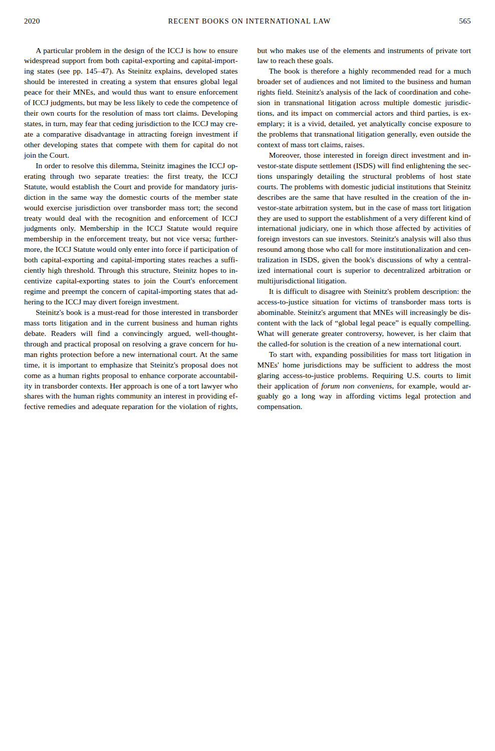2020 Recent Books on International Law 565
A particular problem in the design of the ICCJ is how to ensure widespread support from both capital-exporting and capital-importing states (see pp. 145–47). As Steinitz explains, developed states should be interested in creating a system that ensures global legal peace for their MNEs, and would thus want to ensure enforcement of ICCJ judgments, but may be less likely to cede the competence of their own courts for the resolution of mass tort claims. Developing states, in turn, may fear that ceding jurisdiction to the ICCJ may create a comparative disadvantage in attracting foreign investment if other developing states that compete with them for capital do not join the Court.
In order to resolve this dilemma, Steinitz imagines the ICCJ operating through two separate treaties: the first treaty, the ICCJ Statute, would establish the Court and provide for mandatory jurisdiction in the same way the domestic courts of the member state would exercise jurisdiction over transborder mass tort; the second treaty would deal with the recognition and enforcement of ICCJ judgments only. Membership in the ICCJ Statute would require membership in the enforcement treaty, but not vice versa; furthermore, the ICCJ Statute would only enter into force if participation of both capital-exporting and capital-importing states reaches a sufficiently high threshold. Through this structure, Steinitz hopes to incentivize capital-exporting states to join the Court's enforcement regime and preempt the concern of capital-importing states that adhering to the ICCJ may divert foreign investment.
Steinitz's book is a must-read for those interested in transborder mass torts litigation and in the current business and human rights debate. Readers will find a convincingly argued, well-thought-through and practical proposal on resolving a grave concern for human rights protection before a new international court. At the same time, it is important to emphasize that Steinitz's proposal does not come as a human rights proposal to enhance corporate accountability in transborder contexts. Her approach is one of a tort lawyer who shares with the human rights community an interest in providing effective remedies and adequate reparation for the violation of rights, but who makes use of the elements and instruments of private tort law to reach these goals.
The book is therefore a highly recommended read for a much broader set of audiences and not limited to the business and human rights field. Steinitz's analysis of the lack of coordination and cohesion in transnational litigation across multiple domestic jurisdictions, and its impact on commercial actors and third parties, is exemplary; it is a vivid, detailed, yet analytically concise exposure to the problems that transnational litigation generally, even outside the context of mass tort claims, raises.
Moreover, those interested in foreign direct investment and investor-state dispute settlement (ISDS) will find enlightening the sections unsparingly detailing the structural problems of host state courts. The problems with domestic judicial institutions that Steinitz describes are the same that have resulted in the creation of the investor-state arbitration system, but in the case of mass tort litigation they are used to support the establishment of a very different kind of international judiciary, one in which those affected by activities of foreign investors can sue investors. Steinitz's analysis will also thus resound among those who call for more institutionalization and centralization in ISDS, given the book's discussions of why a centralized international court is superior to decentralized arbitration or multijurisdictional litigation.
It is difficult to disagree with Steinitz's problem description: the access-to-justice situation for victims of transborder mass torts is abominable. Steinitz's argument that MNEs will increasingly be discontent with the lack of “global legal peace” is equally compelling. What will generate greater controversy, however, is her claim that the called-for solution is the creation of a new international court.
To start with, expanding possibilities for mass tort litigation in MNEs' home jurisdictions may be sufficient to address the most glaring access-to-justice problems. Requiring U.S. courts to limit their application of forum non conveniens, for example, would arguably go a long way in affording victims legal protection and compensation.